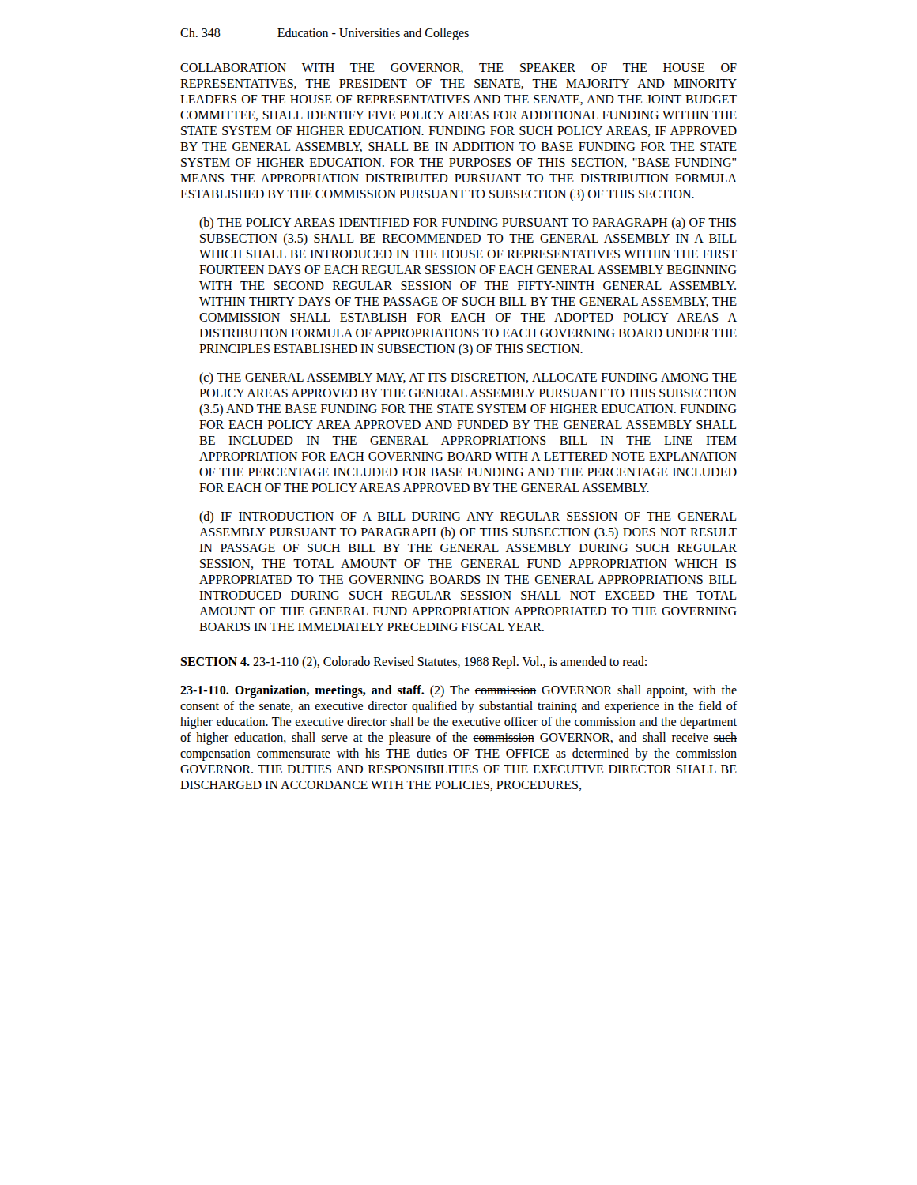Ch. 348 Education - Universities and Colleges
COLLABORATION WITH THE GOVERNOR, THE SPEAKER OF THE HOUSE OF REPRESENTATIVES, THE PRESIDENT OF THE SENATE, THE MAJORITY AND MINORITY LEADERS OF THE HOUSE OF REPRESENTATIVES AND THE SENATE, AND THE JOINT BUDGET COMMITTEE, SHALL IDENTIFY FIVE POLICY AREAS FOR ADDITIONAL FUNDING WITHIN THE STATE SYSTEM OF HIGHER EDUCATION. FUNDING FOR SUCH POLICY AREAS, IF APPROVED BY THE GENERAL ASSEMBLY, SHALL BE IN ADDITION TO BASE FUNDING FOR THE STATE SYSTEM OF HIGHER EDUCATION. FOR THE PURPOSES OF THIS SECTION, "BASE FUNDING" MEANS THE APPROPRIATION DISTRIBUTED PURSUANT TO THE DISTRIBUTION FORMULA ESTABLISHED BY THE COMMISSION PURSUANT TO SUBSECTION (3) OF THIS SECTION.
(b) THE POLICY AREAS IDENTIFIED FOR FUNDING PURSUANT TO PARAGRAPH (a) OF THIS SUBSECTION (3.5) SHALL BE RECOMMENDED TO THE GENERAL ASSEMBLY IN A BILL WHICH SHALL BE INTRODUCED IN THE HOUSE OF REPRESENTATIVES WITHIN THE FIRST FOURTEEN DAYS OF EACH REGULAR SESSION OF EACH GENERAL ASSEMBLY BEGINNING WITH THE SECOND REGULAR SESSION OF THE FIFTY-NINTH GENERAL ASSEMBLY. WITHIN THIRTY DAYS OF THE PASSAGE OF SUCH BILL BY THE GENERAL ASSEMBLY, THE COMMISSION SHALL ESTABLISH FOR EACH OF THE ADOPTED POLICY AREAS A DISTRIBUTION FORMULA OF APPROPRIATIONS TO EACH GOVERNING BOARD UNDER THE PRINCIPLES ESTABLISHED IN SUBSECTION (3) OF THIS SECTION.
(c) THE GENERAL ASSEMBLY MAY, AT ITS DISCRETION, ALLOCATE FUNDING AMONG THE POLICY AREAS APPROVED BY THE GENERAL ASSEMBLY PURSUANT TO THIS SUBSECTION (3.5) AND THE BASE FUNDING FOR THE STATE SYSTEM OF HIGHER EDUCATION. FUNDING FOR EACH POLICY AREA APPROVED AND FUNDED BY THE GENERAL ASSEMBLY SHALL BE INCLUDED IN THE GENERAL APPROPRIATIONS BILL IN THE LINE ITEM APPROPRIATION FOR EACH GOVERNING BOARD WITH A LETTERED NOTE EXPLANATION OF THE PERCENTAGE INCLUDED FOR BASE FUNDING AND THE PERCENTAGE INCLUDED FOR EACH OF THE POLICY AREAS APPROVED BY THE GENERAL ASSEMBLY.
(d) IF INTRODUCTION OF A BILL DURING ANY REGULAR SESSION OF THE GENERAL ASSEMBLY PURSUANT TO PARAGRAPH (b) OF THIS SUBSECTION (3.5) DOES NOT RESULT IN PASSAGE OF SUCH BILL BY THE GENERAL ASSEMBLY DURING SUCH REGULAR SESSION, THE TOTAL AMOUNT OF THE GENERAL FUND APPROPRIATION WHICH IS APPROPRIATED TO THE GOVERNING BOARDS IN THE GENERAL APPROPRIATIONS BILL INTRODUCED DURING SUCH REGULAR SESSION SHALL NOT EXCEED THE TOTAL AMOUNT OF THE GENERAL FUND APPROPRIATION APPROPRIATED TO THE GOVERNING BOARDS IN THE IMMEDIATELY PRECEDING FISCAL YEAR.
SECTION 4. 23-1-110 (2), Colorado Revised Statutes, 1988 Repl. Vol., is amended to read:
23-1-110. Organization, meetings, and staff. (2) The commission GOVERNOR shall appoint, with the consent of the senate, an executive director qualified by substantial training and experience in the field of higher education. The executive director shall be the executive officer of the commission and the department of higher education, shall serve at the pleasure of the commission GOVERNOR, and shall receive such compensation commensurate with his THE duties OF THE OFFICE as determined by the commission GOVERNOR. THE DUTIES AND RESPONSIBILITIES OF THE EXECUTIVE DIRECTOR SHALL BE DISCHARGED IN ACCORDANCE WITH THE POLICIES, PROCEDURES,